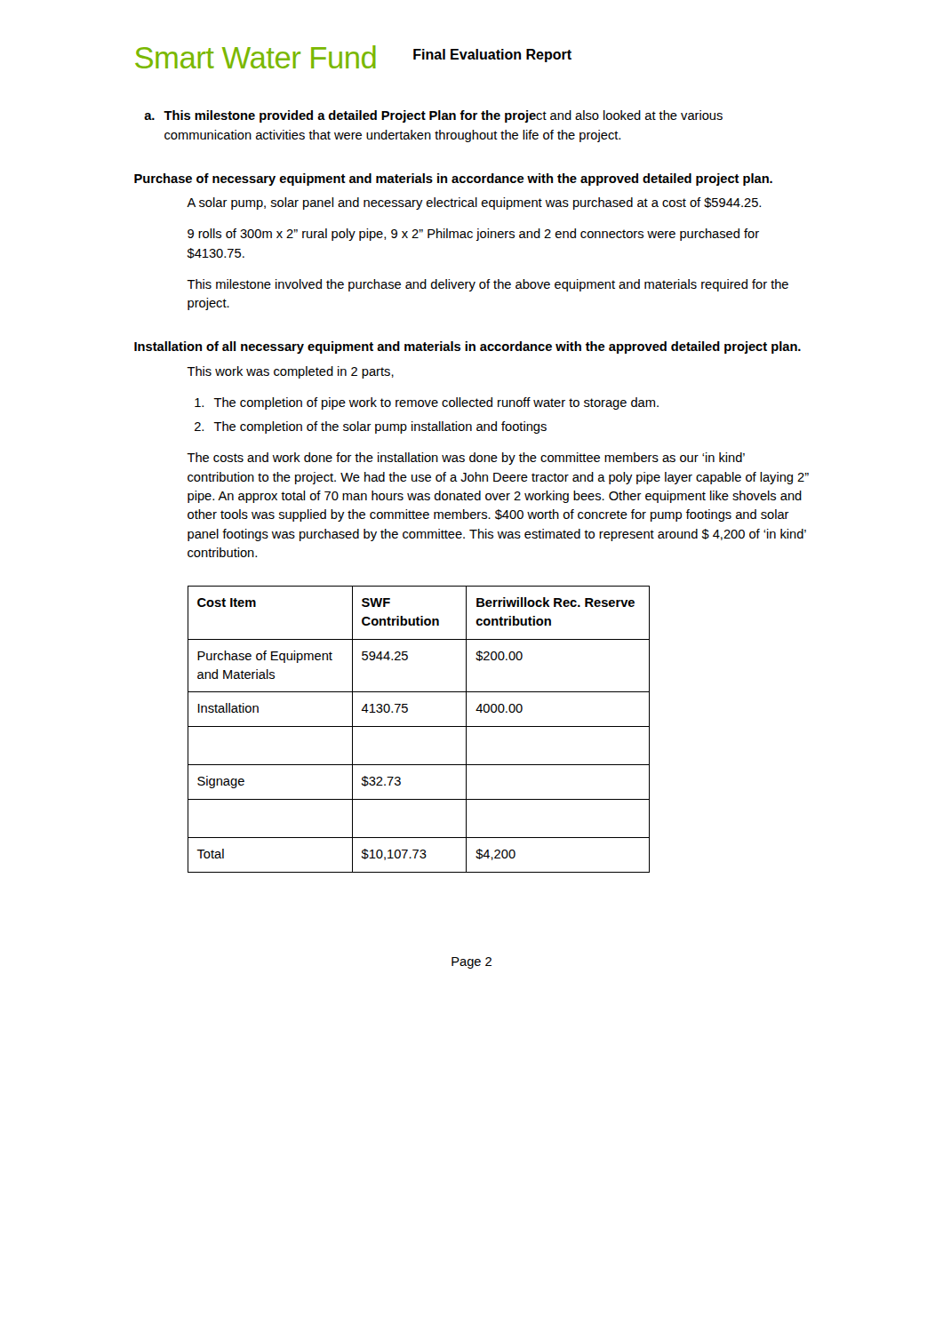Smart Water Fund
Final Evaluation Report
This milestone provided a detailed Project Plan for the project and also looked at the various communication activities that were undertaken throughout the life of the project.
Purchase of necessary equipment and materials in accordance with the approved detailed project plan.
A solar pump, solar panel and necessary electrical equipment was purchased at a cost of $5944.25.
9 rolls of 300m x 2” rural poly pipe, 9 x 2” Philmac joiners and 2 end connectors were purchased for $4130.75.
This milestone involved the purchase and delivery of the above equipment and materials required for the project.
Installation of all necessary equipment and materials in accordance with the approved detailed project plan.
This work was completed in 2 parts,
The completion of pipe work to remove collected runoff water to storage dam.
The completion of the solar pump installation and footings
The costs and work done for the installation was done by the committee members as our ‘in kind’ contribution to the project. We had the use of a John Deere tractor and a poly pipe layer capable of laying 2” pipe. An approx total of 70 man hours was donated over 2 working bees. Other equipment like shovels and other tools was supplied by the committee members. $400 worth of concrete for pump footings and solar panel footings was purchased by the committee. This was estimated to represent around $ 4,200 of ‘in kind’ contribution.
| Cost Item | SWF Contribution | Berriwillock Rec. Reserve contribution |
| --- | --- | --- |
| Purchase of Equipment and Materials | 5944.25 | $200.00 |
| Installation | 4130.75 | 4000.00 |
| Signage | $32.73 | |
| Total | $10,107.73 | $4,200 |
Page 2